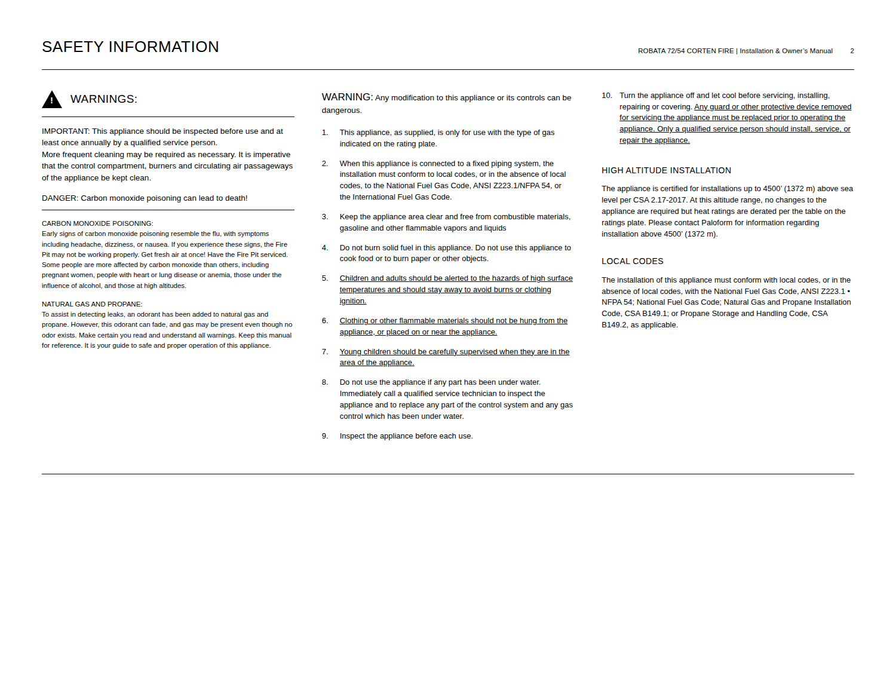SAFETY INFORMATION
ROBATA 72/54 CORTEN FIRE | Installation & Owner’s Manual 2
WARNINGS:
IMPORTANT: This appliance should be inspected before use and at least once annually by a qualified service person.
More frequent cleaning may be required as necessary. It is imperative that the control compartment, burners and circulating air passageways of the appliance be kept clean.
DANGER: Carbon monoxide poisoning can lead to death!
CARBON MONOXIDE POISONING:
Early signs of carbon monoxide poisoning resemble the flu, with symptoms including headache, dizziness, or nausea. If you experience these signs, the Fire Pit may not be working properly. Get fresh air at once! Have the Fire Pit serviced. Some people are more affected by carbon monoxide than others, including pregnant women, people with heart or lung disease or anemia, those under the influence of alcohol, and those at high altitudes.
NATURAL GAS AND PROPANE:
To assist in detecting leaks, an odorant has been added to natural gas and propane. However, this odorant can fade, and gas may be present even though no odor exists. Make certain you read and understand all warnings. Keep this manual for reference. It is your guide to safe and proper operation of this appliance.
WARNING: Any modification to this appliance or its controls can be dangerous.
This appliance, as supplied, is only for use with the type of gas indicated on the rating plate.
When this appliance is connected to a fixed piping system, the installation must conform to local codes, or in the absence of local codes, to the National Fuel Gas Code, ANSI Z223.1/NFPA 54, or the International Fuel Gas Code.
Keep the appliance area clear and free from combustible materials, gasoline and other flammable vapors and liquids
Do not burn solid fuel in this appliance. Do not use this appliance to cook food or to burn paper or other objects.
Children and adults should be alerted to the hazards of high surface temperatures and should stay away to avoid burns or clothing ignition.
Clothing or other flammable materials should not be hung from the appliance, or placed on or near the appliance.
Young children should be carefully supervised when they are in the area of the appliance.
Do not use the appliance if any part has been under water. Immediately call a qualified service technician to inspect the appliance and to replace any part of the control system and any gas control which has been under water.
Inspect the appliance before each use.
Turn the appliance off and let cool before servicing, installing, repairing or covering. Any guard or other protective device removed for servicing the appliance must be replaced prior to operating the appliance. Only a qualified service person should install, service, or repair the appliance.
HIGH ALTITUDE INSTALLATION
The appliance is certified for installations up to 4500’ (1372 m) above sea level per CSA 2.17-2017. At this altitude range, no changes to the appliance are required but heat ratings are derated per the table on the ratings plate. Please contact Paloform for information regarding installation above 4500’ (1372 m).
LOCAL CODES
The installation of this appliance must conform with local codes, or in the absence of local codes, with the National Fuel Gas Code, ANSI Z223.1 • NFPA 54; National Fuel Gas Code; Natural Gas and Propane Installation Code, CSA B149.1; or Propane Storage and Handling Code, CSA B149.2, as applicable.